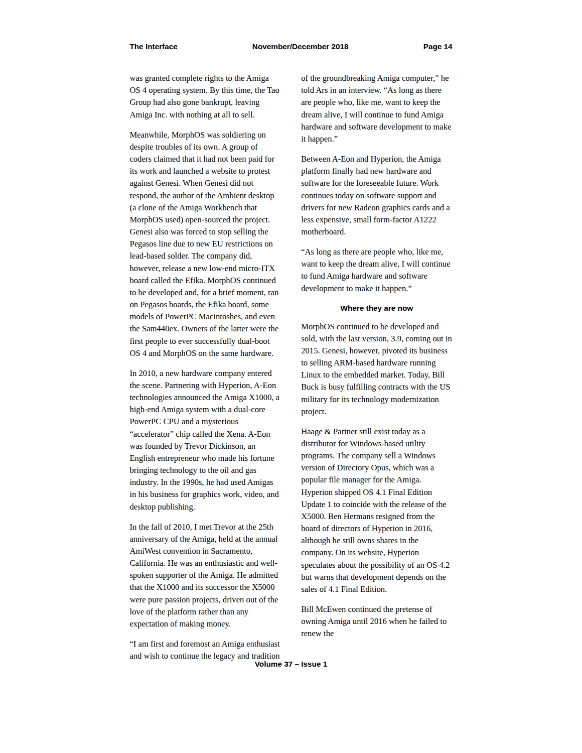The Interface November/December 2018 Page 14
was granted complete rights to the Amiga OS 4 operating system. By this time, the Tao Group had also gone bankrupt, leaving Amiga Inc. with nothing at all to sell.
Meanwhile, MorphOS was soldiering on despite troubles of its own. A group of coders claimed that it had not been paid for its work and launched a website to protest against Genesi. When Genesi did not respond, the author of the Ambient desktop (a clone of the Amiga Workbench that MorphOS used) open-sourced the project. Genesi also was forced to stop selling the Pegasos line due to new EU restrictions on lead-based solder. The company did, however, release a new low-end micro-ITX board called the Efika. MorphOS continued to be developed and, for a brief moment, ran on Pegasos boards, the Efika board, some models of PowerPC Macintoshes, and even the Sam440ex. Owners of the latter were the first people to ever successfully dual-boot OS 4 and MorphOS on the same hardware.
In 2010, a new hardware company entered the scene. Partnering with Hyperion, A-Eon technologies announced the Amiga X1000, a high-end Amiga system with a dual-core PowerPC CPU and a mysterious “accelerator” chip called the Xena. A-Eon was founded by Trevor Dickinson, an English entrepreneur who made his fortune bringing technology to the oil and gas industry. In the 1990s, he had used Amigas in his business for graphics work, video, and desktop publishing.
In the fall of 2010, I met Trevor at the 25th anniversary of the Amiga, held at the annual AmiWest convention in Sacramento, California. He was an enthusiastic and well-spoken supporter of the Amiga. He admitted that the X1000 and its successor the X5000 were pure passion projects, driven out of the love of the platform rather than any expectation of making money.
“I am first and foremost an Amiga enthusiast and wish to continue the legacy and tradition of the groundbreaking Amiga computer,” he told Ars in an interview. “As long as there are people who, like me, want to keep the dream alive, I will continue to fund Amiga hardware and software development to make it happen.”
Between A-Eon and Hyperion, the Amiga platform finally had new hardware and software for the foreseeable future. Work continues today on software support and drivers for new Radeon graphics cards and a less expensive, small form-factor A1222 motherboard.
“As long as there are people who, like me, want to keep the dream alive, I will continue to fund Amiga hardware and software development to make it happen.”
Where they are now
MorphOS continued to be developed and sold, with the last version, 3.9, coming out in 2015. Genesi, however, pivoted its business to selling ARM-based hardware running Linux to the embedded market. Today, Bill Buck is busy fulfilling contracts with the US military for its technology modernization project.
Haage & Partner still exist today as a distributor for Windows-based utility programs. The company sell a Windows version of Directory Opus, which was a popular file manager for the Amiga. Hyperion shipped OS 4.1 Final Edition Update 1 to coincide with the release of the X5000. Ben Hermans resigned from the board of directors of Hyperion in 2016, although he still owns shares in the company. On its website, Hyperion speculates about the possibility of an OS 4.2 but warns that development depends on the sales of 4.1 Final Edition.
Bill McEwen continued the pretense of owning Amiga until 2016 when he failed to renew the
Volume 37 – Issue 1